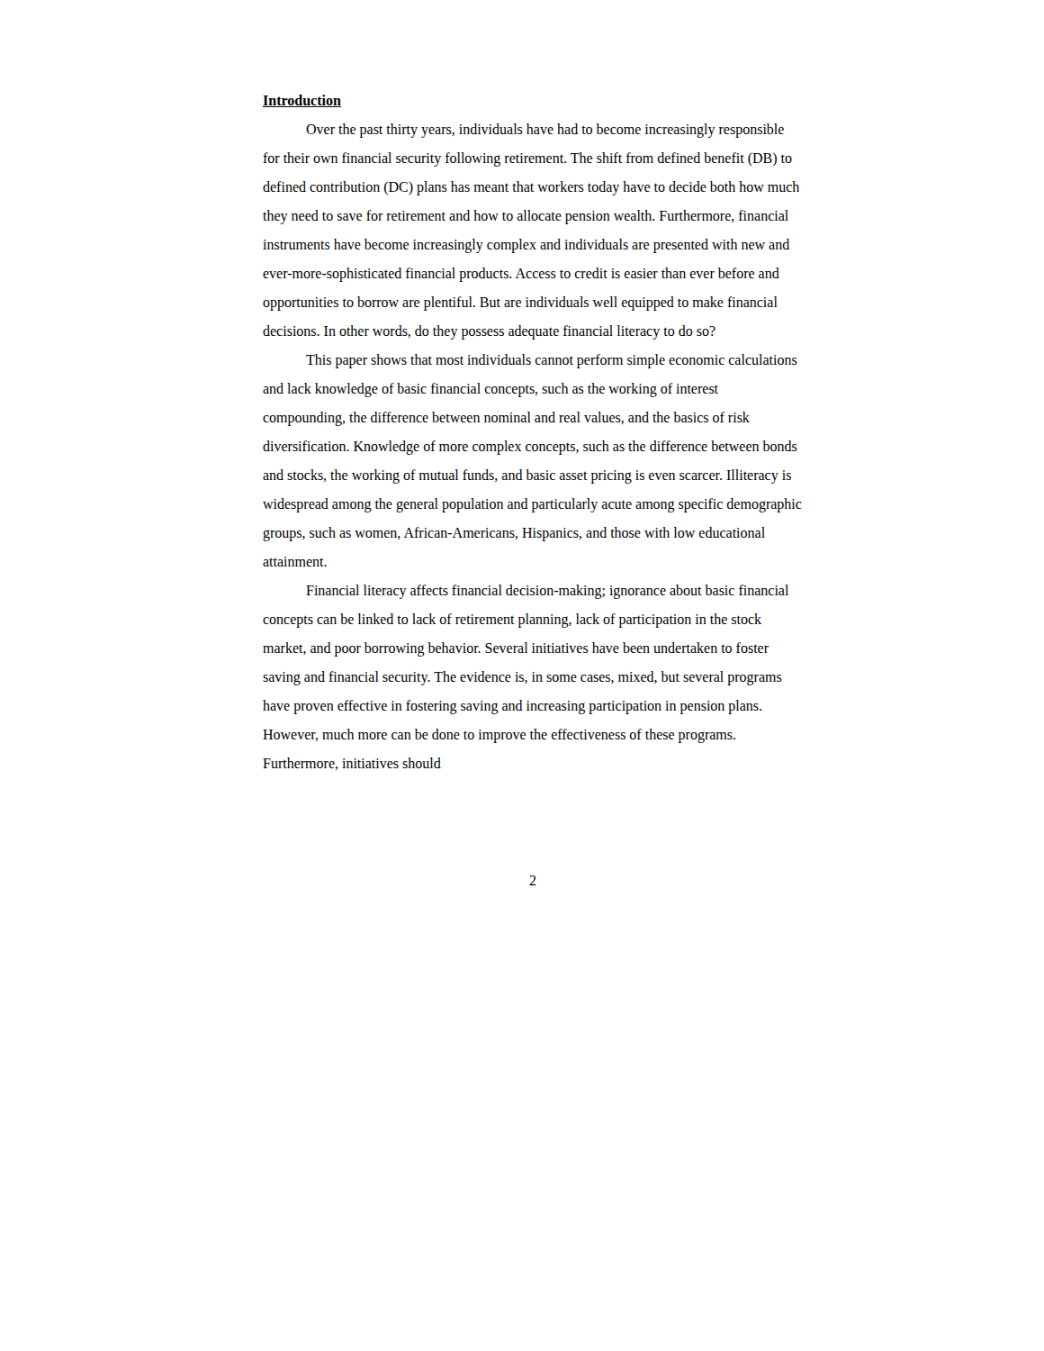Introduction
Over the past thirty years, individuals have had to become increasingly responsible for their own financial security following retirement. The shift from defined benefit (DB) to defined contribution (DC) plans has meant that workers today have to decide both how much they need to save for retirement and how to allocate pension wealth. Furthermore, financial instruments have become increasingly complex and individuals are presented with new and ever-more-sophisticated financial products. Access to credit is easier than ever before and opportunities to borrow are plentiful. But are individuals well equipped to make financial decisions. In other words, do they possess adequate financial literacy to do so?
This paper shows that most individuals cannot perform simple economic calculations and lack knowledge of basic financial concepts, such as the working of interest compounding, the difference between nominal and real values, and the basics of risk diversification. Knowledge of more complex concepts, such as the difference between bonds and stocks, the working of mutual funds, and basic asset pricing is even scarcer. Illiteracy is widespread among the general population and particularly acute among specific demographic groups, such as women, African-Americans, Hispanics, and those with low educational attainment.
Financial literacy affects financial decision-making; ignorance about basic financial concepts can be linked to lack of retirement planning, lack of participation in the stock market, and poor borrowing behavior. Several initiatives have been undertaken to foster saving and financial security. The evidence is, in some cases, mixed, but several programs have proven effective in fostering saving and increasing participation in pension plans. However, much more can be done to improve the effectiveness of these programs. Furthermore, initiatives should
2